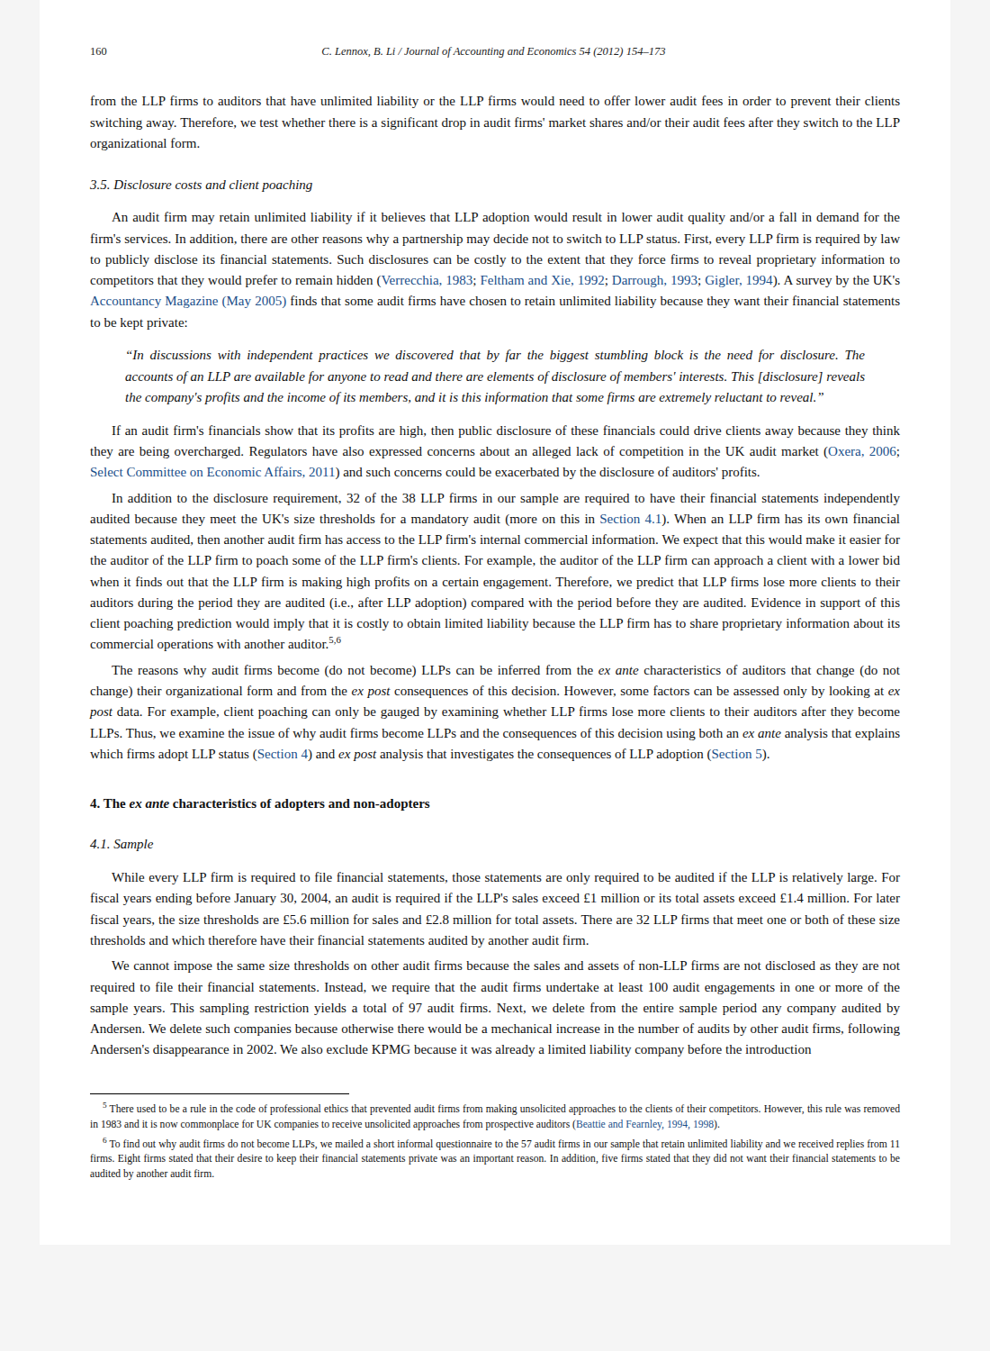160 C. Lennox, B. Li / Journal of Accounting and Economics 54 (2012) 154–173
from the LLP firms to auditors that have unlimited liability or the LLP firms would need to offer lower audit fees in order to prevent their clients switching away. Therefore, we test whether there is a significant drop in audit firms' market shares and/or their audit fees after they switch to the LLP organizational form.
3.5. Disclosure costs and client poaching
An audit firm may retain unlimited liability if it believes that LLP adoption would result in lower audit quality and/or a fall in demand for the firm's services. In addition, there are other reasons why a partnership may decide not to switch to LLP status. First, every LLP firm is required by law to publicly disclose its financial statements. Such disclosures can be costly to the extent that they force firms to reveal proprietary information to competitors that they would prefer to remain hidden (Verrecchia, 1983; Feltham and Xie, 1992; Darrough, 1993; Gigler, 1994). A survey by the UK's Accountancy Magazine (May 2005) finds that some audit firms have chosen to retain unlimited liability because they want their financial statements to be kept private:
“In discussions with independent practices we discovered that by far the biggest stumbling block is the need for disclosure. The accounts of an LLP are available for anyone to read and there are elements of disclosure of members' interests. This [disclosure] reveals the company's profits and the income of its members, and it is this information that some firms are extremely reluctant to reveal.”
If an audit firm's financials show that its profits are high, then public disclosure of these financials could drive clients away because they think they are being overcharged. Regulators have also expressed concerns about an alleged lack of competition in the UK audit market (Oxera, 2006; Select Committee on Economic Affairs, 2011) and such concerns could be exacerbated by the disclosure of auditors' profits.
In addition to the disclosure requirement, 32 of the 38 LLP firms in our sample are required to have their financial statements independently audited because they meet the UK's size thresholds for a mandatory audit (more on this in Section 4.1). When an LLP firm has its own financial statements audited, then another audit firm has access to the LLP firm's internal commercial information. We expect that this would make it easier for the auditor of the LLP firm to poach some of the LLP firm's clients. For example, the auditor of the LLP firm can approach a client with a lower bid when it finds out that the LLP firm is making high profits on a certain engagement. Therefore, we predict that LLP firms lose more clients to their auditors during the period they are audited (i.e., after LLP adoption) compared with the period before they are audited. Evidence in support of this client poaching prediction would imply that it is costly to obtain limited liability because the LLP firm has to share proprietary information about its commercial operations with another auditor.5,6
The reasons why audit firms become (do not become) LLPs can be inferred from the ex ante characteristics of auditors that change (do not change) their organizational form and from the ex post consequences of this decision. However, some factors can be assessed only by looking at ex post data. For example, client poaching can only be gauged by examining whether LLP firms lose more clients to their auditors after they become LLPs. Thus, we examine the issue of why audit firms become LLPs and the consequences of this decision using both an ex ante analysis that explains which firms adopt LLP status (Section 4) and ex post analysis that investigates the consequences of LLP adoption (Section 5).
4. The ex ante characteristics of adopters and non-adopters
4.1. Sample
While every LLP firm is required to file financial statements, those statements are only required to be audited if the LLP is relatively large. For fiscal years ending before January 30, 2004, an audit is required if the LLP's sales exceed £1 million or its total assets exceed £1.4 million. For later fiscal years, the size thresholds are £5.6 million for sales and £2.8 million for total assets. There are 32 LLP firms that meet one or both of these size thresholds and which therefore have their financial statements audited by another audit firm.
We cannot impose the same size thresholds on other audit firms because the sales and assets of non-LLP firms are not disclosed as they are not required to file their financial statements. Instead, we require that the audit firms undertake at least 100 audit engagements in one or more of the sample years. This sampling restriction yields a total of 97 audit firms. Next, we delete from the entire sample period any company audited by Andersen. We delete such companies because otherwise there would be a mechanical increase in the number of audits by other audit firms, following Andersen's disappearance in 2002. We also exclude KPMG because it was already a limited liability company before the introduction
5 There used to be a rule in the code of professional ethics that prevented audit firms from making unsolicited approaches to the clients of their competitors. However, this rule was removed in 1983 and it is now commonplace for UK companies to receive unsolicited approaches from prospective auditors (Beattie and Fearnley, 1994, 1998).
6 To find out why audit firms do not become LLPs, we mailed a short informal questionnaire to the 57 audit firms in our sample that retain unlimited liability and we received replies from 11 firms. Eight firms stated that their desire to keep their financial statements private was an important reason. In addition, five firms stated that they did not want their financial statements to be audited by another audit firm.